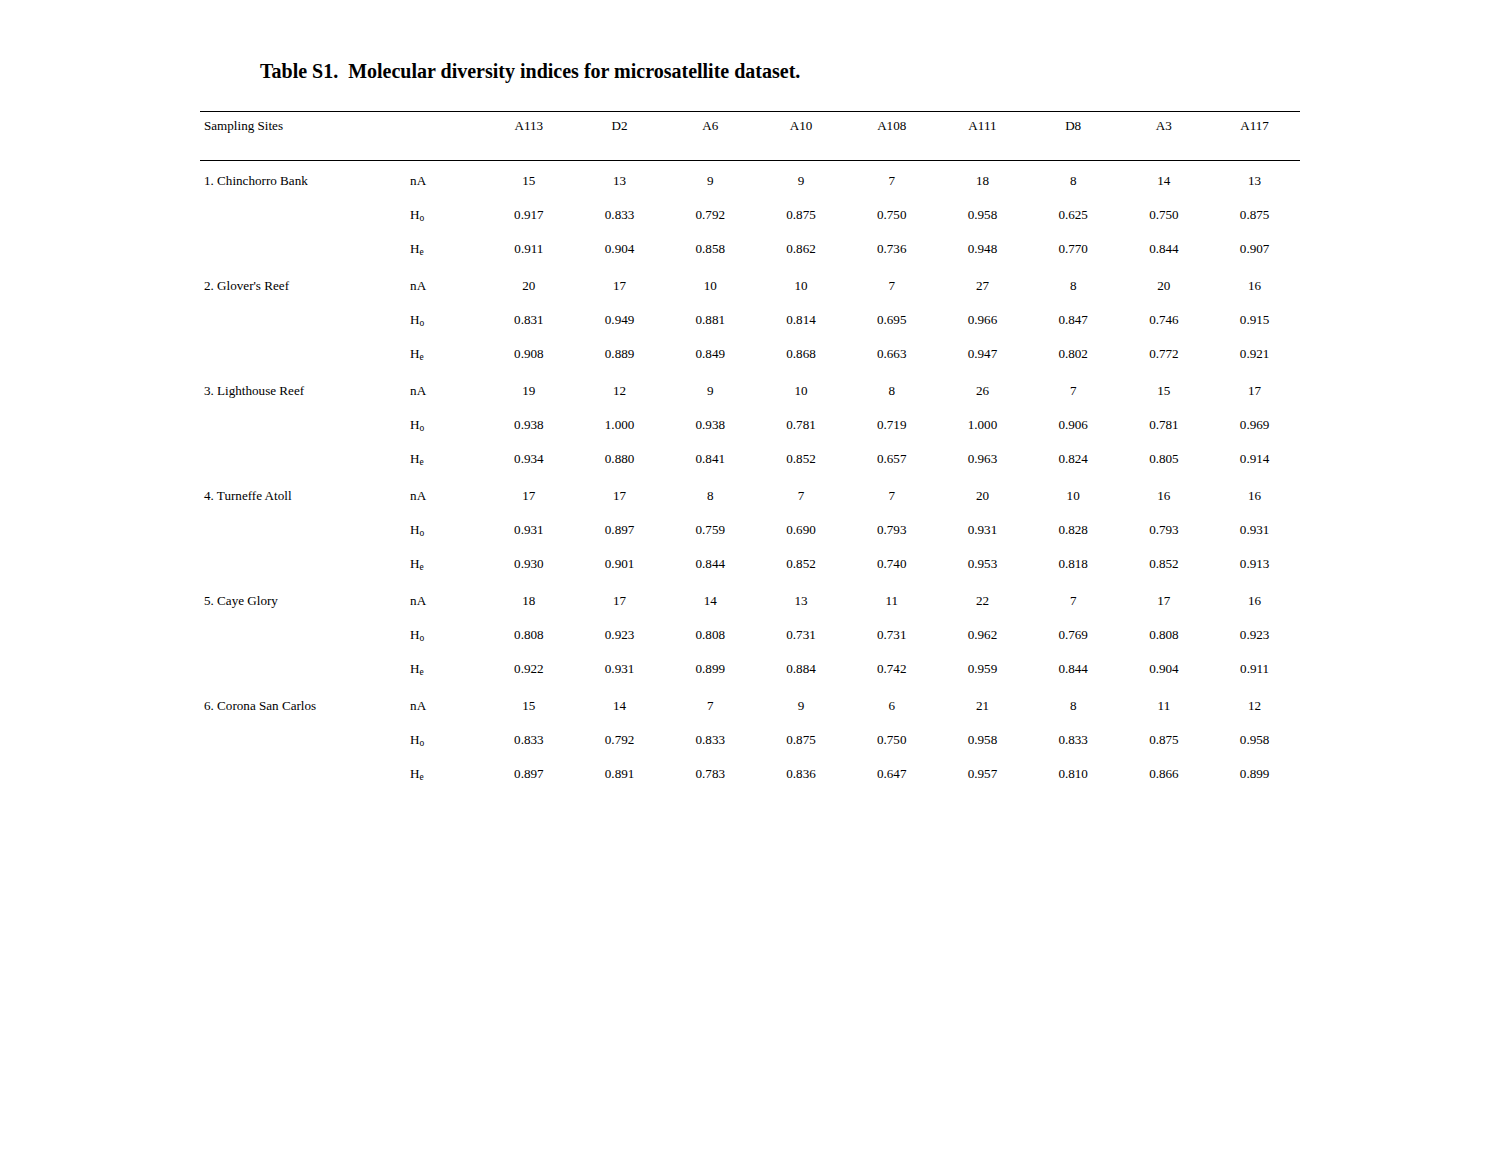Table S1. Molecular diversity indices for microsatellite dataset.
| Sampling Sites | | A113 | D2 | A6 | A10 | A108 | A111 | D8 | A3 | A117 |
| --- | --- | --- | --- | --- | --- | --- | --- | --- | --- | --- |
| 1. Chinchorro Bank | nA | 15 | 13 | 9 | 9 | 7 | 18 | 8 | 14 | 13 |
| | H o | 0.917 | 0.833 | 0.792 | 0.875 | 0.750 | 0.958 | 0.625 | 0.750 | 0.875 |
| | H e | 0.911 | 0.904 | 0.858 | 0.862 | 0.736 | 0.948 | 0.770 | 0.844 | 0.907 |
| 2. Glover's Reef | nA | 20 | 17 | 10 | 10 | 7 | 27 | 8 | 20 | 16 |
| | H o | 0.831 | 0.949 | 0.881 | 0.814 | 0.695 | 0.966 | 0.847 | 0.746 | 0.915 |
| | H e | 0.908 | 0.889 | 0.849 | 0.868 | 0.663 | 0.947 | 0.802 | 0.772 | 0.921 |
| 3. Lighthouse Reef | nA | 19 | 12 | 9 | 10 | 8 | 26 | 7 | 15 | 17 |
| | H o | 0.938 | 1.000 | 0.938 | 0.781 | 0.719 | 1.000 | 0.906 | 0.781 | 0.969 |
| | H e | 0.934 | 0.880 | 0.841 | 0.852 | 0.657 | 0.963 | 0.824 | 0.805 | 0.914 |
| 4. Turneffe Atoll | nA | 17 | 17 | 8 | 7 | 7 | 20 | 10 | 16 | 16 |
| | H o | 0.931 | 0.897 | 0.759 | 0.690 | 0.793 | 0.931 | 0.828 | 0.793 | 0.931 |
| | H e | 0.930 | 0.901 | 0.844 | 0.852 | 0.740 | 0.953 | 0.818 | 0.852 | 0.913 |
| 5. Caye Glory | nA | 18 | 17 | 14 | 13 | 11 | 22 | 7 | 17 | 16 |
| | H o | 0.808 | 0.923 | 0.808 | 0.731 | 0.731 | 0.962 | 0.769 | 0.808 | 0.923 |
| | H e | 0.922 | 0.931 | 0.899 | 0.884 | 0.742 | 0.959 | 0.844 | 0.904 | 0.911 |
| 6. Corona San Carlos | nA | 15 | 14 | 7 | 9 | 6 | 21 | 8 | 11 | 12 |
| | H o | 0.833 | 0.792 | 0.833 | 0.875 | 0.750 | 0.958 | 0.833 | 0.875 | 0.958 |
| | H e | 0.897 | 0.891 | 0.783 | 0.836 | 0.647 | 0.957 | 0.810 | 0.866 | 0.899 |